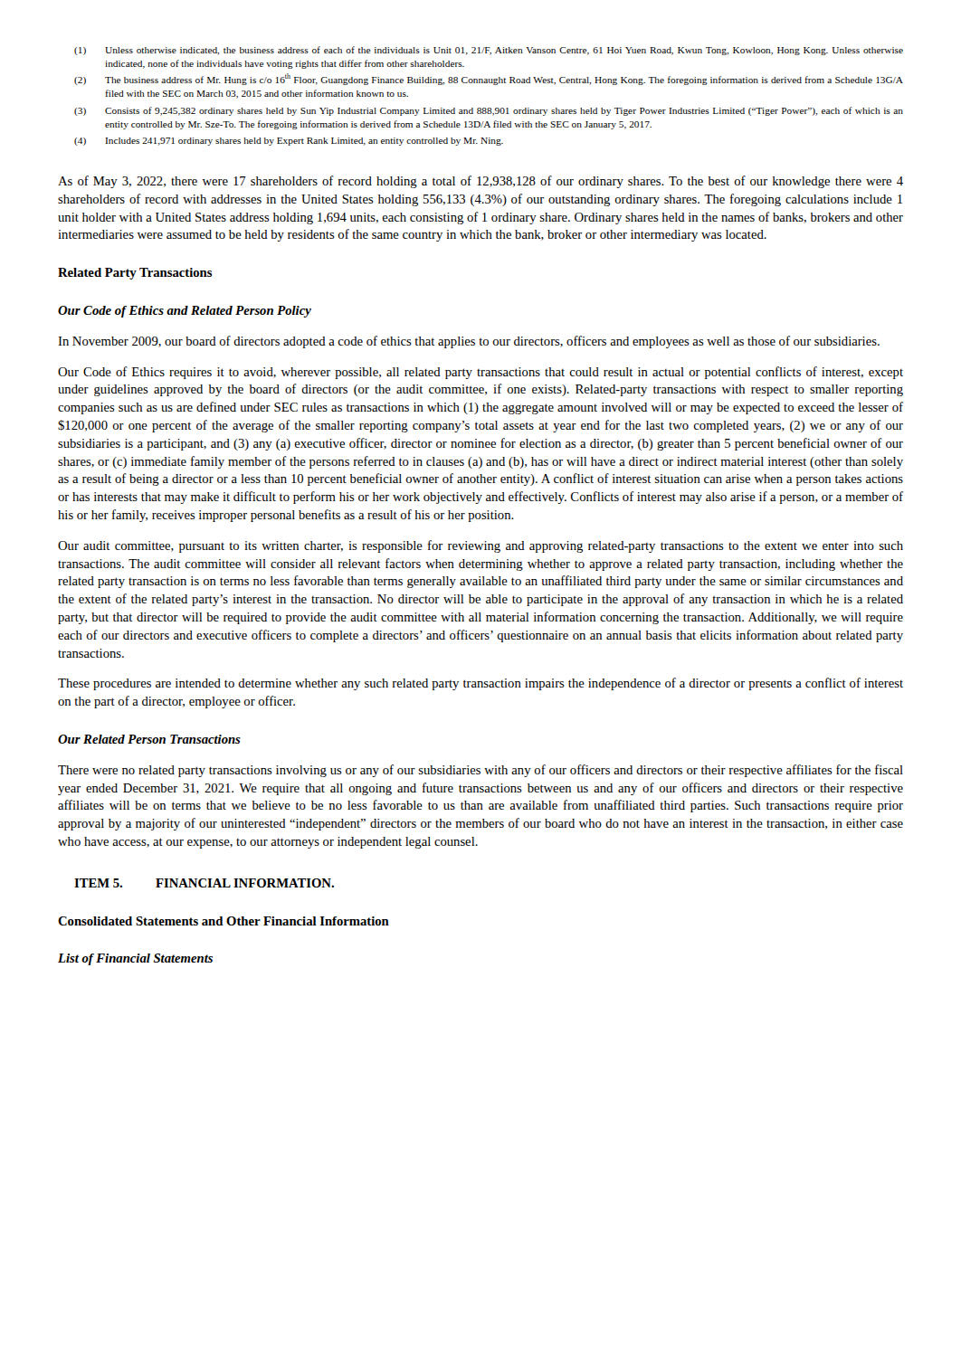(1)
Unless otherwise indicated, the business address of each of the individuals is Unit 01, 21/F, Aitken Vanson Centre, 61 Hoi Yuen Road, Kwun Tong, Kowloon, Hong Kong. Unless otherwise indicated, none of the individuals have voting rights that differ from other shareholders.
(2)
The business address of Mr. Hung is c/o 16th Floor, Guangdong Finance Building, 88 Connaught Road West, Central, Hong Kong. The foregoing information is derived from a Schedule 13G/A filed with the SEC on March 03, 2015 and other information known to us.
(3)
Consists of 9,245,382 ordinary shares held by Sun Yip Industrial Company Limited and 888,901 ordinary shares held by Tiger Power Industries Limited (“Tiger Power”), each of which is an entity controlled by Mr. Sze-To. The foregoing information is derived from a Schedule 13D/A filed with the SEC on January 5, 2017.
(4)
Includes 241,971 ordinary shares held by Expert Rank Limited, an entity controlled by Mr. Ning.
As of May 3, 2022, there were 17 shareholders of record holding a total of 12,938,128 of our ordinary shares. To the best of our knowledge there were 4 shareholders of record with addresses in the United States holding 556,133 (4.3%) of our outstanding ordinary shares. The foregoing calculations include 1 unit holder with a United States address holding 1,694 units, each consisting of 1 ordinary share. Ordinary shares held in the names of banks, brokers and other intermediaries were assumed to be held by residents of the same country in which the bank, broker or other intermediary was located.
Related Party Transactions
Our Code of Ethics and Related Person Policy
In November 2009, our board of directors adopted a code of ethics that applies to our directors, officers and employees as well as those of our subsidiaries.
Our Code of Ethics requires it to avoid, wherever possible, all related party transactions that could result in actual or potential conflicts of interest, except under guidelines approved by the board of directors (or the audit committee, if one exists). Related-party transactions with respect to smaller reporting companies such as us are defined under SEC rules as transactions in which (1) the aggregate amount involved will or may be expected to exceed the lesser of $120,000 or one percent of the average of the smaller reporting company’s total assets at year end for the last two completed years, (2) we or any of our subsidiaries is a participant, and (3) any (a) executive officer, director or nominee for election as a director, (b) greater than 5 percent beneficial owner of our shares, or (c) immediate family member of the persons referred to in clauses (a) and (b), has or will have a direct or indirect material interest (other than solely as a result of being a director or a less than 10 percent beneficial owner of another entity). A conflict of interest situation can arise when a person takes actions or has interests that may make it difficult to perform his or her work objectively and effectively. Conflicts of interest may also arise if a person, or a member of his or her family, receives improper personal benefits as a result of his or her position.
Our audit committee, pursuant to its written charter, is responsible for reviewing and approving related-party transactions to the extent we enter into such transactions. The audit committee will consider all relevant factors when determining whether to approve a related party transaction, including whether the related party transaction is on terms no less favorable than terms generally available to an unaffiliated third party under the same or similar circumstances and the extent of the related party’s interest in the transaction. No director will be able to participate in the approval of any transaction in which he is a related party, but that director will be required to provide the audit committee with all material information concerning the transaction. Additionally, we will require each of our directors and executive officers to complete a directors’ and officers’ questionnaire on an annual basis that elicits information about related party transactions.
These procedures are intended to determine whether any such related party transaction impairs the independence of a director or presents a conflict of interest on the part of a director, employee or officer.
Our Related Person Transactions
There were no related party transactions involving us or any of our subsidiaries with any of our officers and directors or their respective affiliates for the fiscal year ended December 31, 2021. We require that all ongoing and future transactions between us and any of our officers and directors or their respective affiliates will be on terms that we believe to be no less favorable to us than are available from unaffiliated third parties. Such transactions require prior approval by a majority of our uninterested “independent” directors or the members of our board who do not have an interest in the transaction, in either case who have access, at our expense, to our attorneys or independent legal counsel.
ITEM 5. FINANCIAL INFORMATION.
Consolidated Statements and Other Financial Information
List of Financial Statements